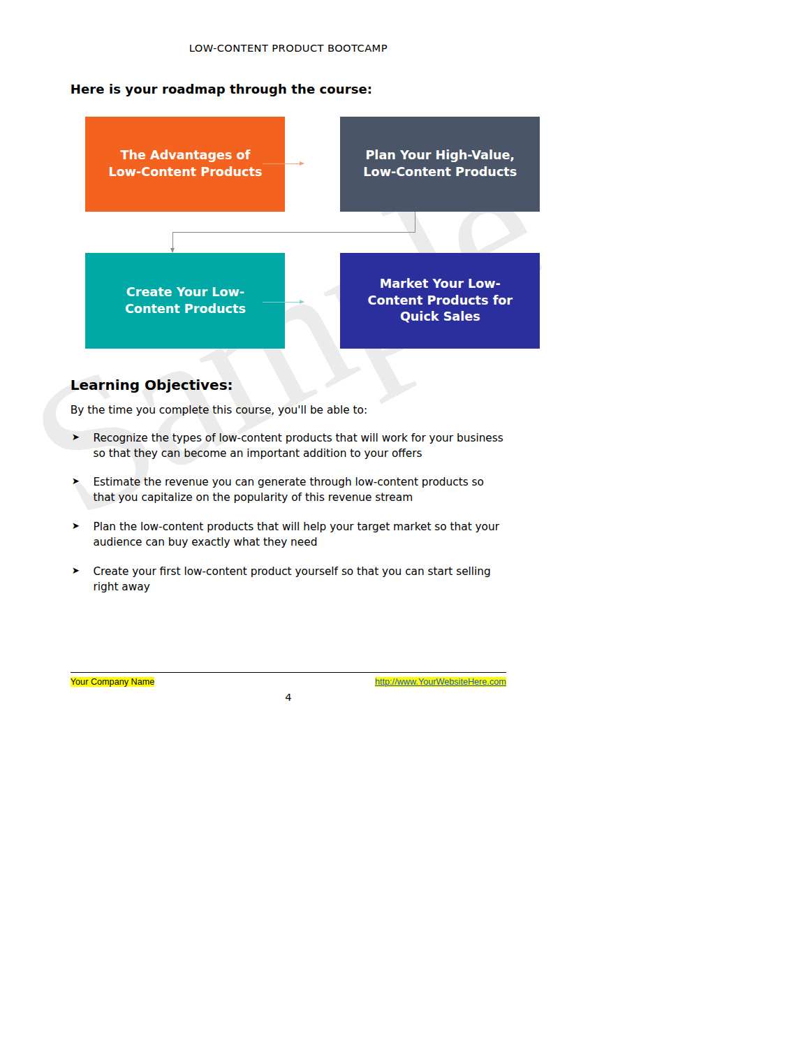Sample
LOW-CONTENT PRODUCT BOOTCAMP
Here is your roadmap through the course:
| The Advantages of Low-Content Products | | Plan Your High-Value, Low-Content Products |
| Create Your Low- Content Products | | Market Your Low- Content Products for Quick Sales |
Learning Objectives:
By the time you complete this course, you'll be able to:
Recognize the types of low-content products that will work for your business so that they can become an important addition to your offers
Estimate the revenue you can generate through low-content products so that you capitalize on the popularity of this revenue stream
Plan the low-content products that will help your target market so that your audience can buy exactly what they need
Create your first low-content product yourself so that you can start selling right away
Your Company Name http://www.YourWebsiteHere.com
4